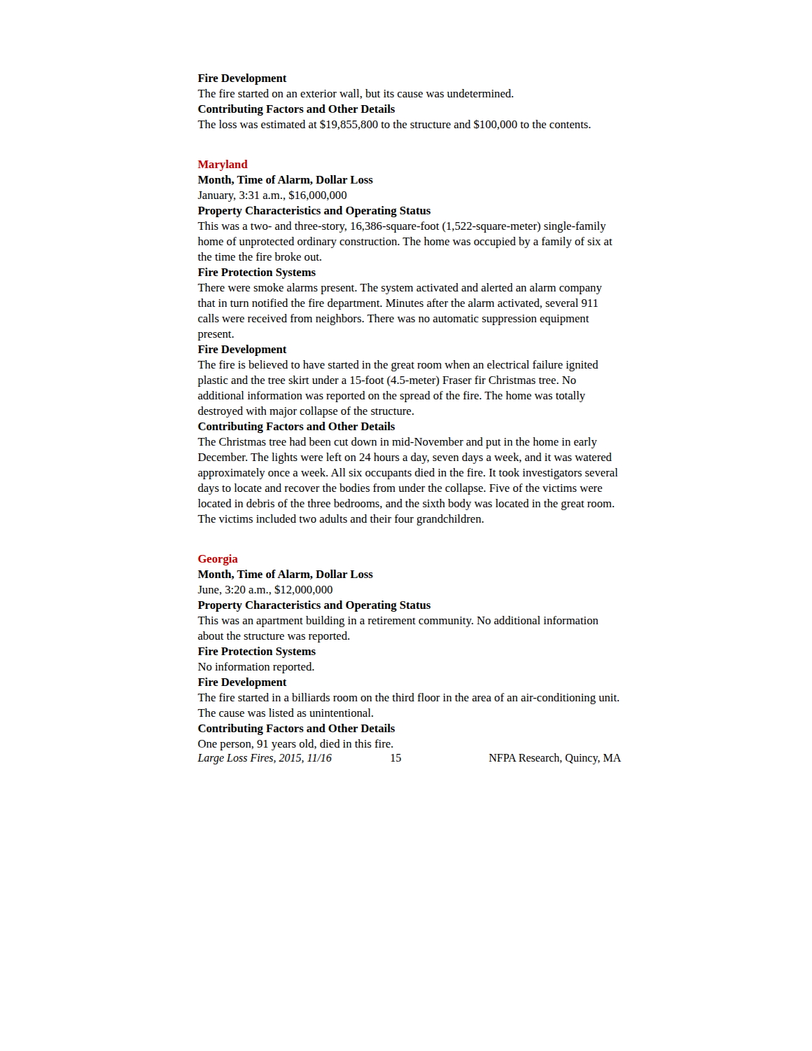Fire Development
The fire started on an exterior wall, but its cause was undetermined.
Contributing Factors and Other Details
The loss was estimated at $19,855,800 to the structure and $100,000 to the contents.
Maryland
Month, Time of Alarm, Dollar Loss
January, 3:31 a.m., $16,000,000
Property Characteristics and Operating Status
This was a two- and three-story, 16,386-square-foot (1,522-square-meter) single-family home of unprotected ordinary construction. The home was occupied by a family of six at the time the fire broke out.
Fire Protection Systems
There were smoke alarms present. The system activated and alerted an alarm company that in turn notified the fire department. Minutes after the alarm activated, several 911 calls were received from neighbors. There was no automatic suppression equipment present.
Fire Development
The fire is believed to have started in the great room when an electrical failure ignited plastic and the tree skirt under a 15-foot (4.5-meter) Fraser fir Christmas tree. No additional information was reported on the spread of the fire. The home was totally destroyed with major collapse of the structure.
Contributing Factors and Other Details
The Christmas tree had been cut down in mid-November and put in the home in early December. The lights were left on 24 hours a day, seven days a week, and it was watered approximately once a week. All six occupants died in the fire. It took investigators several days to locate and recover the bodies from under the collapse. Five of the victims were located in debris of the three bedrooms, and the sixth body was located in the great room. The victims included two adults and their four grandchildren.
Georgia
Month, Time of Alarm, Dollar Loss
June, 3:20 a.m., $12,000,000
Property Characteristics and Operating Status
This was an apartment building in a retirement community. No additional information about the structure was reported.
Fire Protection Systems
No information reported.
Fire Development
The fire started in a billiards room on the third floor in the area of an air-conditioning unit. The cause was listed as unintentional.
Contributing Factors and Other Details
One person, 91 years old, died in this fire.
Large Loss Fires, 2015, 11/16 15 NFPA Research, Quincy, MA